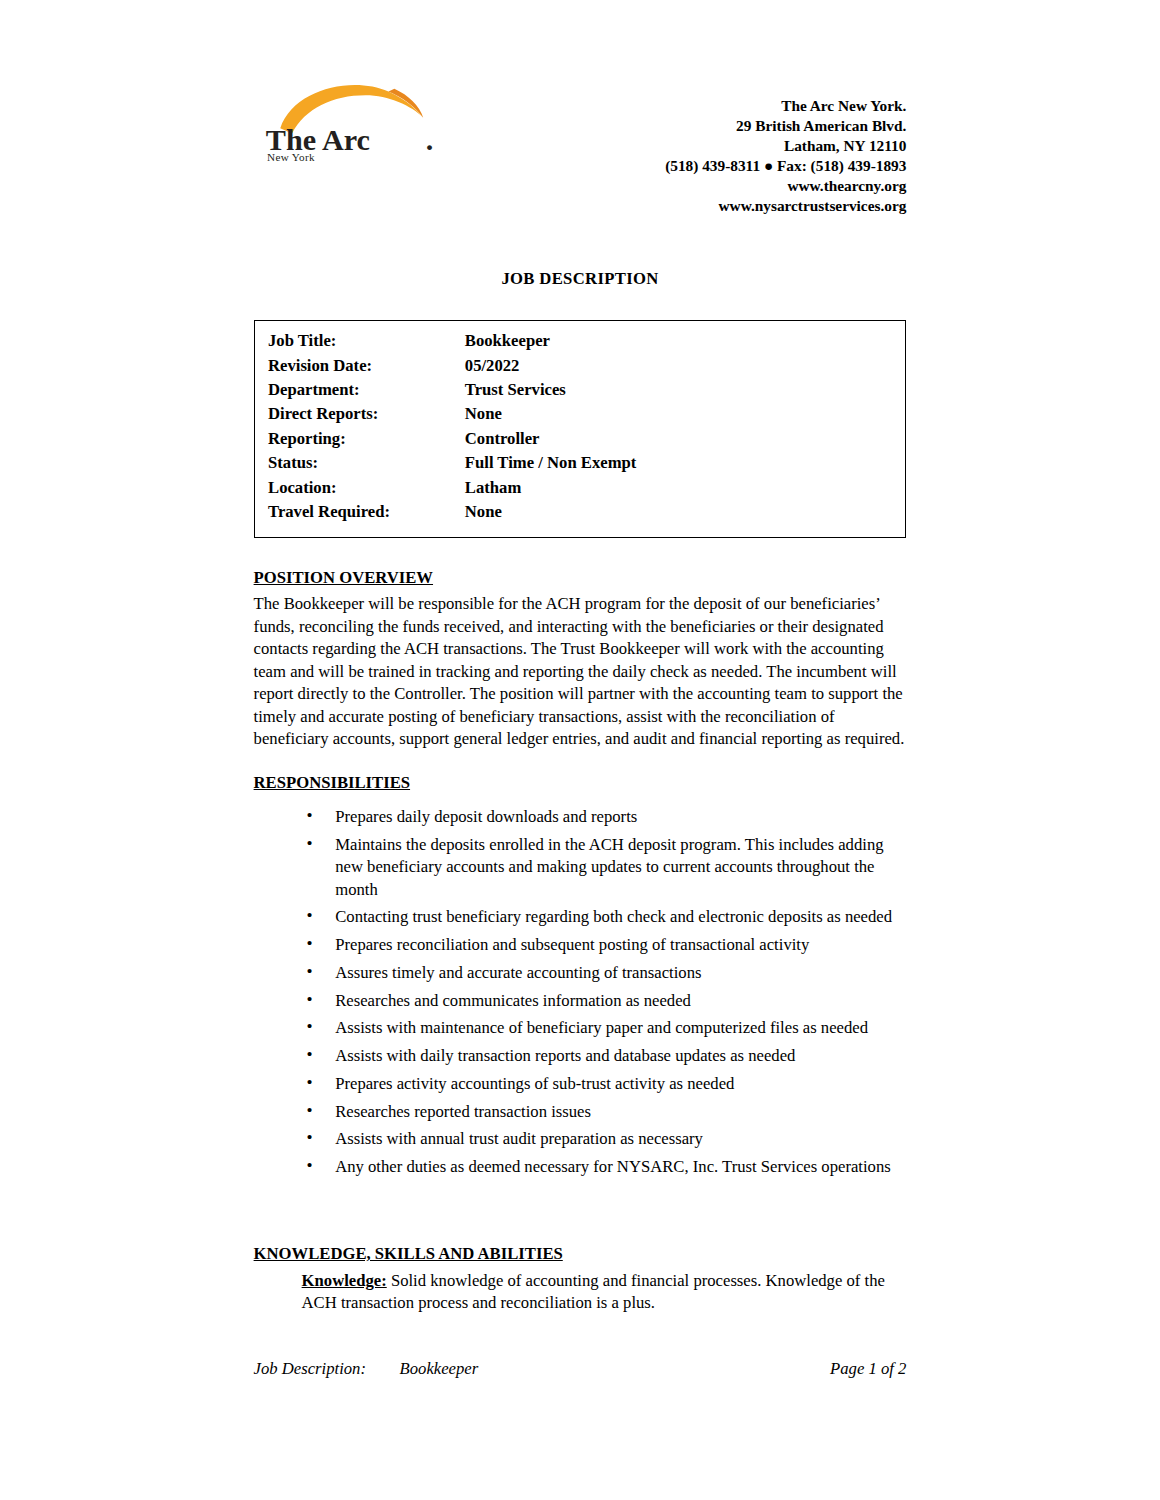The Arc New York The Arc . New York
The Arc New York.
29 British American Blvd.
Latham, NY 12110
(518) 439-8311 ● Fax: (518) 439-1893
www.thearcny.org
www.nysarctrustservices.org
JOB DESCRIPTION
| Job Title: | Bookkeeper |
| Revision Date: | 05/2022 |
| Department: | Trust Services |
| Direct Reports: | None |
| Reporting: | Controller |
| Status: | Full Time / Non Exempt |
| Location: | Latham |
| Travel Required: | None |
POSITION OVERVIEW
The Bookkeeper will be responsible for the ACH program for the deposit of our beneficiaries’ funds, reconciling the funds received, and interacting with the beneficiaries or their designated contacts regarding the ACH transactions. The Trust Bookkeeper will work with the accounting team and will be trained in tracking and reporting the daily check as needed. The incumbent will report directly to the Controller. The position will partner with the accounting team to support the timely and accurate posting of beneficiary transactions, assist with the reconciliation of beneficiary accounts, support general ledger entries, and audit and financial reporting as required.
RESPONSIBILITIES
Prepares daily deposit downloads and reports
Maintains the deposits enrolled in the ACH deposit program. This includes adding new beneficiary accounts and making updates to current accounts throughout the month
Contacting trust beneficiary regarding both check and electronic deposits as needed
Prepares reconciliation and subsequent posting of transactional activity
Assures timely and accurate accounting of transactions
Researches and communicates information as needed
Assists with maintenance of beneficiary paper and computerized files as needed
Assists with daily transaction reports and database updates as needed
Prepares activity accountings of sub-trust activity as needed
Researches reported transaction issues
Assists with annual trust audit preparation as necessary
Any other duties as deemed necessary for NYSARC, Inc. Trust Services operations
KNOWLEDGE, SKILLS AND ABILITIES
Knowledge: Solid knowledge of accounting and financial processes. Knowledge of the ACH transaction process and reconciliation is a plus.
Job Description: Bookkeeper
Page 1 of 2